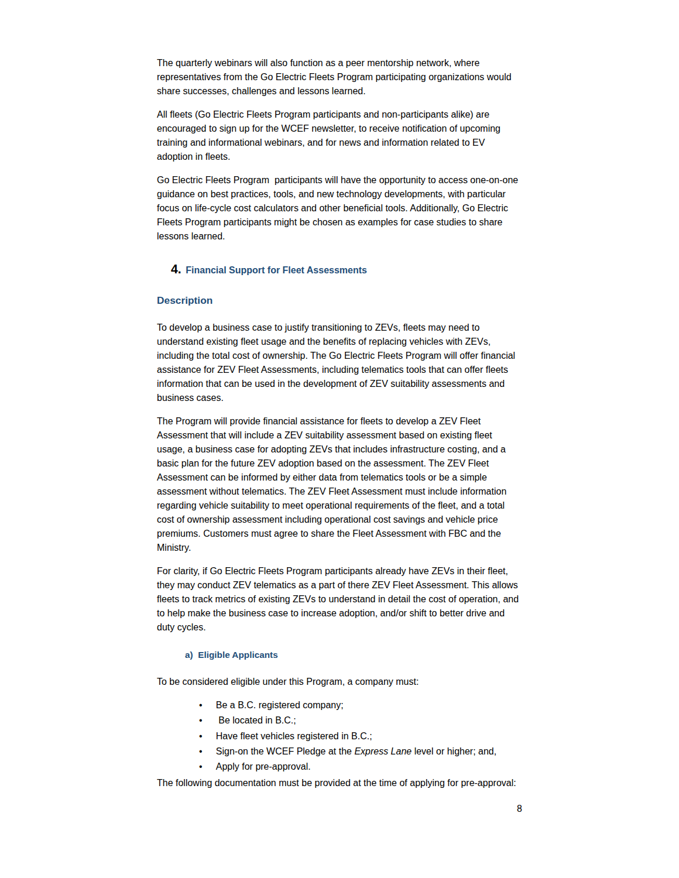The quarterly webinars will also function as a peer mentorship network, where representatives from the Go Electric Fleets Program participating organizations would share successes, challenges and lessons learned.
All fleets (Go Electric Fleets Program participants and non-participants alike) are encouraged to sign up for the WCEF newsletter, to receive notification of upcoming training and informational webinars, and for news and information related to EV adoption in fleets.
Go Electric Fleets Program participants will have the opportunity to access one-on-one guidance on best practices, tools, and new technology developments, with particular focus on life-cycle cost calculators and other beneficial tools. Additionally, Go Electric Fleets Program participants might be chosen as examples for case studies to share lessons learned.
4. Financial Support for Fleet Assessments
Description
To develop a business case to justify transitioning to ZEVs, fleets may need to understand existing fleet usage and the benefits of replacing vehicles with ZEVs, including the total cost of ownership. The Go Electric Fleets Program will offer financial assistance for ZEV Fleet Assessments, including telematics tools that can offer fleets information that can be used in the development of ZEV suitability assessments and business cases.
The Program will provide financial assistance for fleets to develop a ZEV Fleet Assessment that will include a ZEV suitability assessment based on existing fleet usage, a business case for adopting ZEVs that includes infrastructure costing, and a basic plan for the future ZEV adoption based on the assessment. The ZEV Fleet Assessment can be informed by either data from telematics tools or be a simple assessment without telematics. The ZEV Fleet Assessment must include information regarding vehicle suitability to meet operational requirements of the fleet, and a total cost of ownership assessment including operational cost savings and vehicle price premiums. Customers must agree to share the Fleet Assessment with FBC and the Ministry.
For clarity, if Go Electric Fleets Program participants already have ZEVs in their fleet, they may conduct ZEV telematics as a part of there ZEV Fleet Assessment. This allows fleets to track metrics of existing ZEVs to understand in detail the cost of operation, and to help make the business case to increase adoption, and/or shift to better drive and duty cycles.
a) Eligible Applicants
To be considered eligible under this Program, a company must:
Be a B.C. registered company;
Be located in B.C.;
Have fleet vehicles registered in B.C.;
Sign-on the WCEF Pledge at the Express Lane level or higher; and,
Apply for pre-approval.
The following documentation must be provided at the time of applying for pre-approval:
8